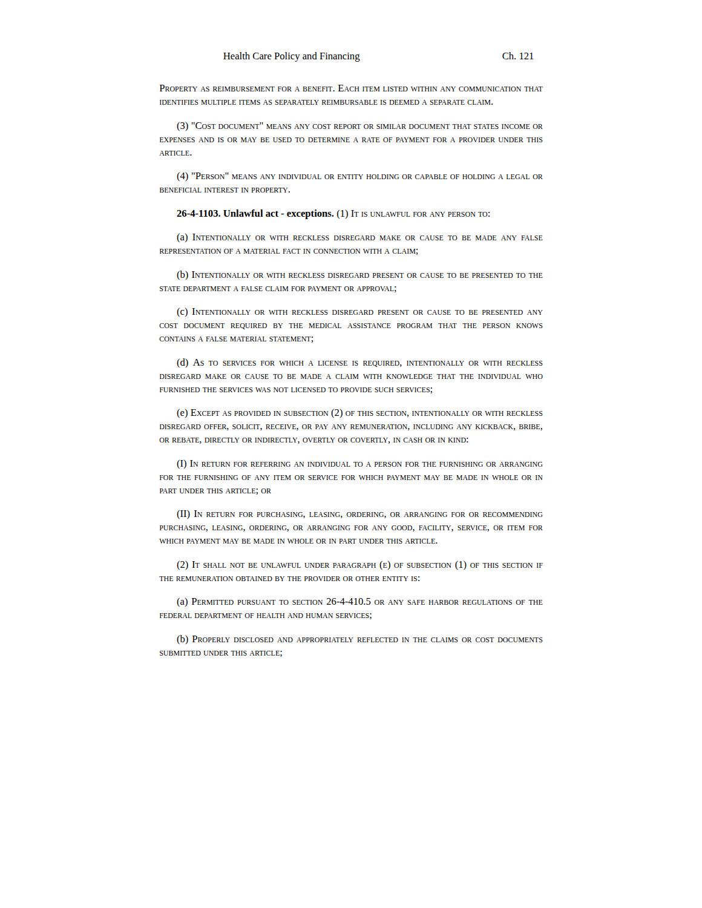Health Care Policy and Financing Ch. 121
Property as reimbursement for a benefit. Each item listed within any communication that identifies multiple items as separately reimbursable is deemed a separate claim.
(3) "Cost document" means any cost report or similar document that states income or expenses and is or may be used to determine a rate of payment for a provider under this article.
(4) "Person" means any individual or entity holding or capable of holding a legal or beneficial interest in property.
26-4-1103. Unlawful act - exceptions. (1) It is unlawful for any person to:
(a) Intentionally or with reckless disregard make or cause to be made any false representation of a material fact in connection with a claim;
(b) Intentionally or with reckless disregard present or cause to be presented to the state department a false claim for payment or approval;
(c) Intentionally or with reckless disregard present or cause to be presented any cost document required by the medical assistance program that the person knows contains a false material statement;
(d) As to services for which a license is required, intentionally or with reckless disregard make or cause to be made a claim with knowledge that the individual who furnished the services was not licensed to provide such services;
(e) Except as provided in subsection (2) of this section, intentionally or with reckless disregard offer, solicit, receive, or pay any remuneration, including any kickback, bribe, or rebate, directly or indirectly, overtly or covertly, in cash or in kind:
(I) In return for referring an individual to a person for the furnishing or arranging for the furnishing of any item or service for which payment may be made in whole or in part under this article; or
(II) In return for purchasing, leasing, ordering, or arranging for or recommending purchasing, leasing, ordering, or arranging for any good, facility, service, or item for which payment may be made in whole or in part under this article.
(2) It shall not be unlawful under paragraph (e) of subsection (1) of this section if the remuneration obtained by the provider or other entity is:
(a) Permitted pursuant to section 26-4-410.5 or any safe harbor regulations of the federal department of health and human services;
(b) Properly disclosed and appropriately reflected in the claims or cost documents submitted under this article;